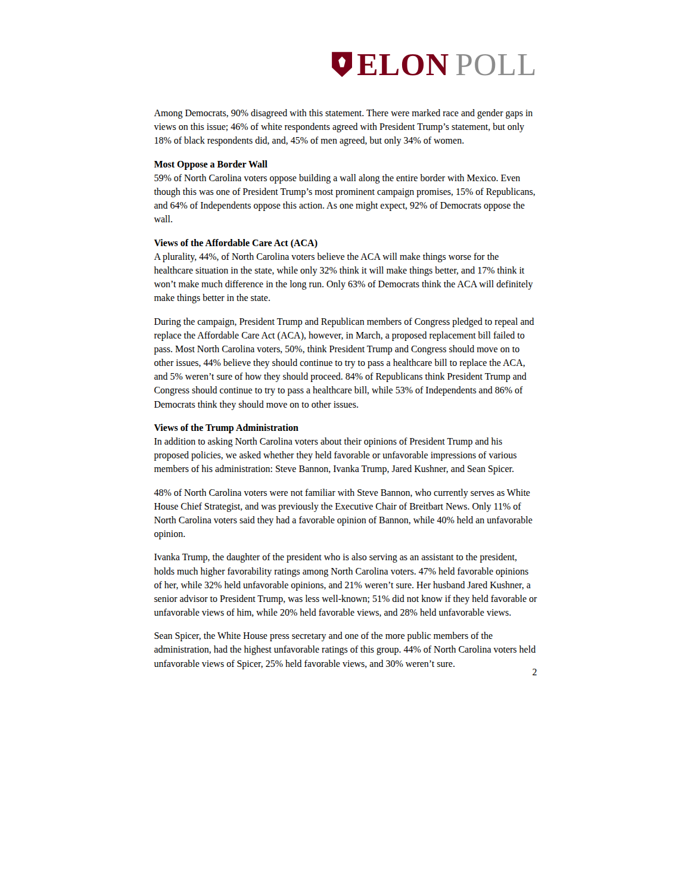ELON POLL
Among Democrats, 90% disagreed with this statement. There were marked race and gender gaps in views on this issue; 46% of white respondents agreed with President Trump’s statement, but only 18% of black respondents did, and, 45% of men agreed, but only 34% of women.
Most Oppose a Border Wall
59% of North Carolina voters oppose building a wall along the entire border with Mexico. Even though this was one of President Trump’s most prominent campaign promises, 15% of Republicans, and 64% of Independents oppose this action. As one might expect, 92% of Democrats oppose the wall.
Views of the Affordable Care Act (ACA)
A plurality, 44%, of North Carolina voters believe the ACA will make things worse for the healthcare situation in the state, while only 32% think it will make things better, and 17% think it won’t make much difference in the long run. Only 63% of Democrats think the ACA will definitely make things better in the state.
During the campaign, President Trump and Republican members of Congress pledged to repeal and replace the Affordable Care Act (ACA), however, in March, a proposed replacement bill failed to pass. Most North Carolina voters, 50%, think President Trump and Congress should move on to other issues, 44% believe they should continue to try to pass a healthcare bill to replace the ACA, and 5% weren’t sure of how they should proceed. 84% of Republicans think President Trump and Congress should continue to try to pass a healthcare bill, while 53% of Independents and 86% of Democrats think they should move on to other issues.
Views of the Trump Administration
In addition to asking North Carolina voters about their opinions of President Trump and his proposed policies, we asked whether they held favorable or unfavorable impressions of various members of his administration: Steve Bannon, Ivanka Trump, Jared Kushner, and Sean Spicer.
48% of North Carolina voters were not familiar with Steve Bannon, who currently serves as White House Chief Strategist, and was previously the Executive Chair of Breitbart News. Only 11% of North Carolina voters said they had a favorable opinion of Bannon, while 40% held an unfavorable opinion.
Ivanka Trump, the daughter of the president who is also serving as an assistant to the president, holds much higher favorability ratings among North Carolina voters. 47% held favorable opinions of her, while 32% held unfavorable opinions, and 21% weren’t sure. Her husband Jared Kushner, a senior advisor to President Trump, was less well-known; 51% did not know if they held favorable or unfavorable views of him, while 20% held favorable views, and 28% held unfavorable views.
Sean Spicer, the White House press secretary and one of the more public members of the administration, had the highest unfavorable ratings of this group. 44% of North Carolina voters held unfavorable views of Spicer, 25% held favorable views, and 30% weren’t sure.
2